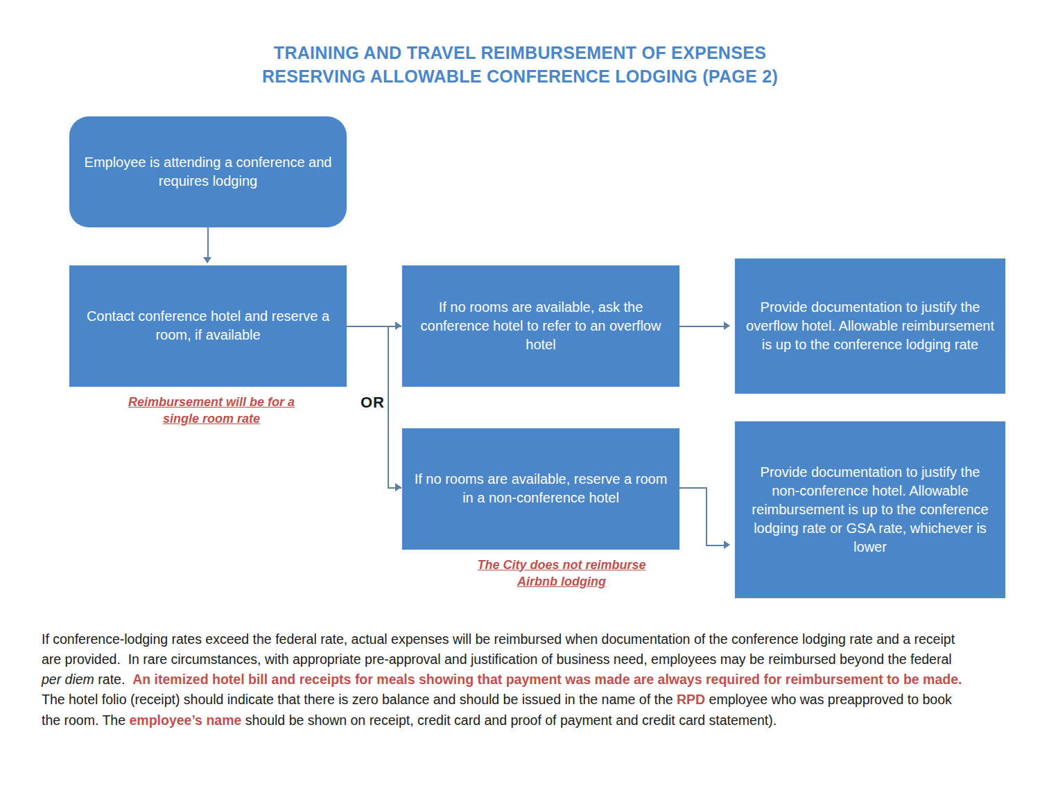Training and Travel Reimbursement of Expenses
Reserving Allowable Conference Lodging (Page 2)
Employee is attending a conference and requires lodging
Contact conference hotel and reserve a room, if available
If no rooms are available, ask the conference hotel to refer to an overflow hotel
Provide documentation to justify the overflow hotel. Allowable reimbursement is up to the conference lodging rate
If no rooms are available, reserve a room in a non-conference hotel
Provide documentation to justify the non-conference hotel. Allowable reimbursement is up to the conference lodging rate or GSA rate, whichever is lower
Reimbursement will be for a single room rate
The City does not reimburse Airbnb lodging
OR
If conference-lodging rates exceed the federal rate, actual expenses will be reimbursed when documentation of the conference lodging rate and a receipt are provided. In rare circumstances, with appropriate pre-approval and justification of business need, employees may be reimbursed beyond the federal per diem rate. An itemized hotel bill and receipts for meals showing that payment was made are always required for reimbursement to be made. The hotel folio (receipt) should indicate that there is zero balance and should be issued in the name of the RPD employee who was preapproved to book the room. The employee’s name should be shown on receipt, credit card and proof of payment and credit card statement).